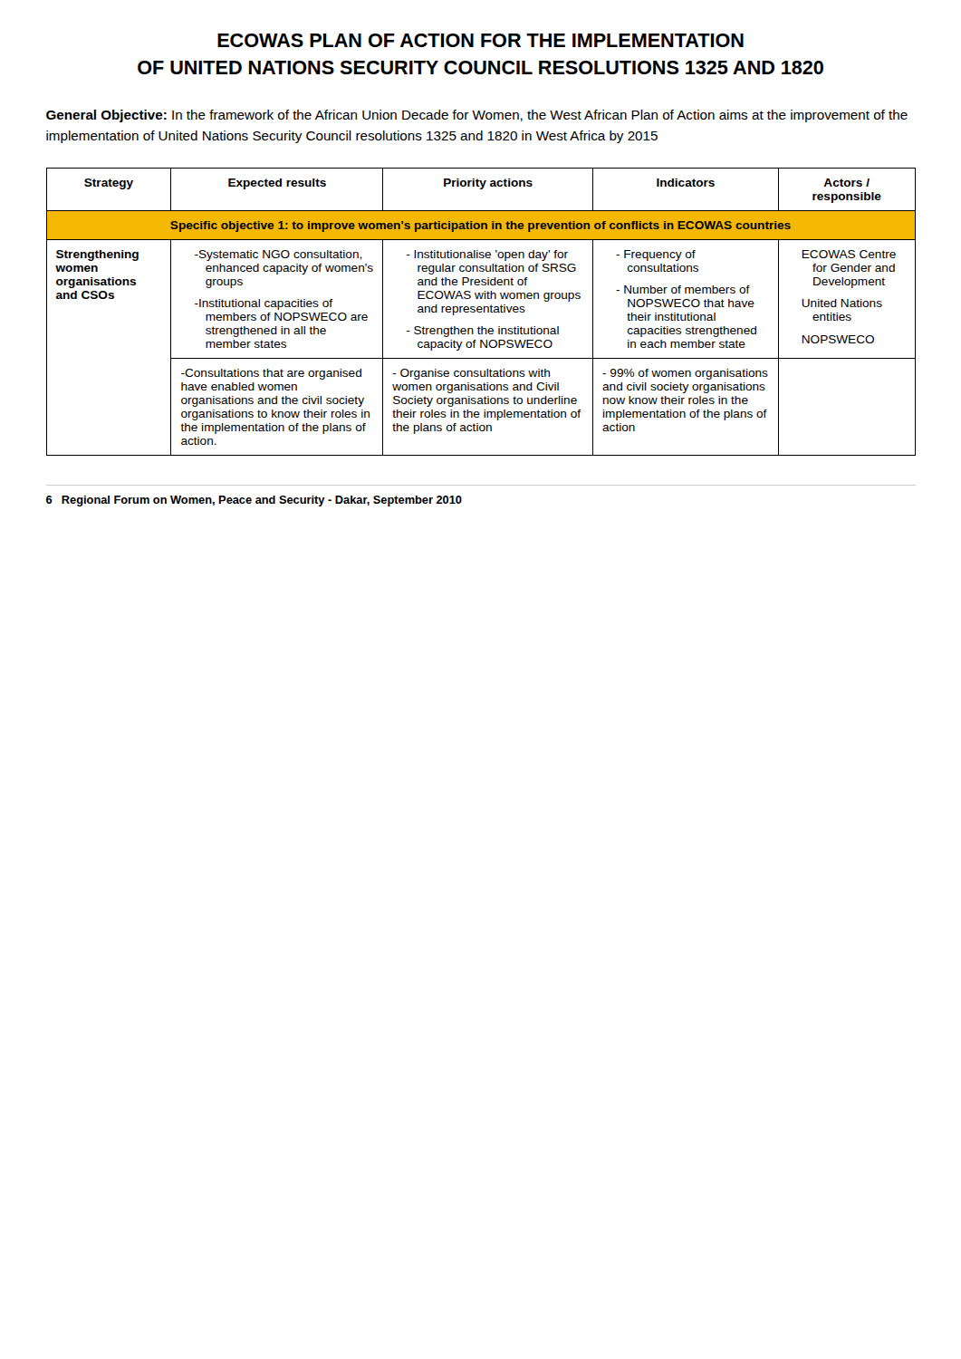ECOWAS PLAN OF ACTION FOR THE IMPLEMENTATION
OF UNITED NATIONS SECURITY COUNCIL RESOLUTIONS 1325 AND 1820
General Objective: In the framework of the African Union Decade for Women, the West African Plan of Action aims at the improvement of the implementation of United Nations Security Council resolutions 1325 and 1820 in West Africa by 2015
| Strategy | Expected results | Priority actions | Indicators | Actors / responsible |
| --- | --- | --- | --- | --- |
| Specific objective 1: to improve women's participation in the prevention of conflicts in ECOWAS countries |
| Strengthening women organisations and CSOs | -Systematic NGO consultation, enhanced capacity of women's groups -Institutional capacities of members of NOPSWECO are strengthened in all the member states | - Institutionalise 'open day' for regular consultation of SRSG and the President of ECOWAS with women groups and representatives - Strengthen the institutional capacity of NOPSWECO | - Frequency of consultations - Number of members of NOPSWECO that have their institutional capacities strengthened in each member state | ECOWAS Centre for Gender and Development United Nations entities NOPSWECO |
| -Consultations that are organised have enabled women organisations and the civil society organisations to know their roles in the implementation of the plans of action. | - Organise consultations with women organisations and Civil Society organisations to underline their roles in the implementation of the plans of action | - 99% of women organisations and civil society organisations now know their roles in the implementation of the plans of action | |
6 Regional Forum on Women, Peace and Security - Dakar, September 2010